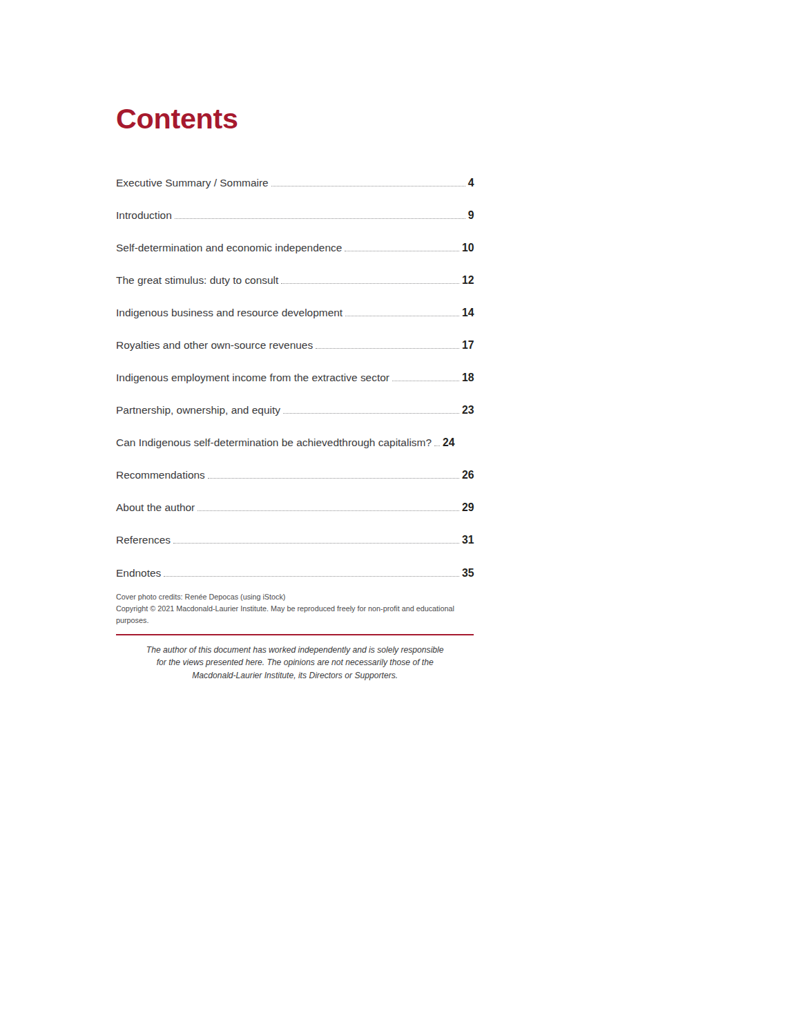Contents
Executive Summary / Sommaire 4
Introduction 9
Self-determination and economic independence 10
The great stimulus: duty to consult 12
Indigenous business and resource development 14
Royalties and other own-source revenues 17
Indigenous employment income from the extractive sector 18
Partnership, ownership, and equity 23
Can Indigenous self-determination be achieved through capitalism? 24
Recommendations 26
About the author 29
References 31
Endnotes 35
Cover photo credits: Renée Depocas (using iStock)
Copyright © 2021 Macdonald-Laurier Institute. May be reproduced freely for non-profit and educational purposes.
The author of this document has worked independently and is solely responsible
for the views presented here. The opinions are not necessarily those of the
Macdonald-Laurier Institute, its Directors or Supporters.